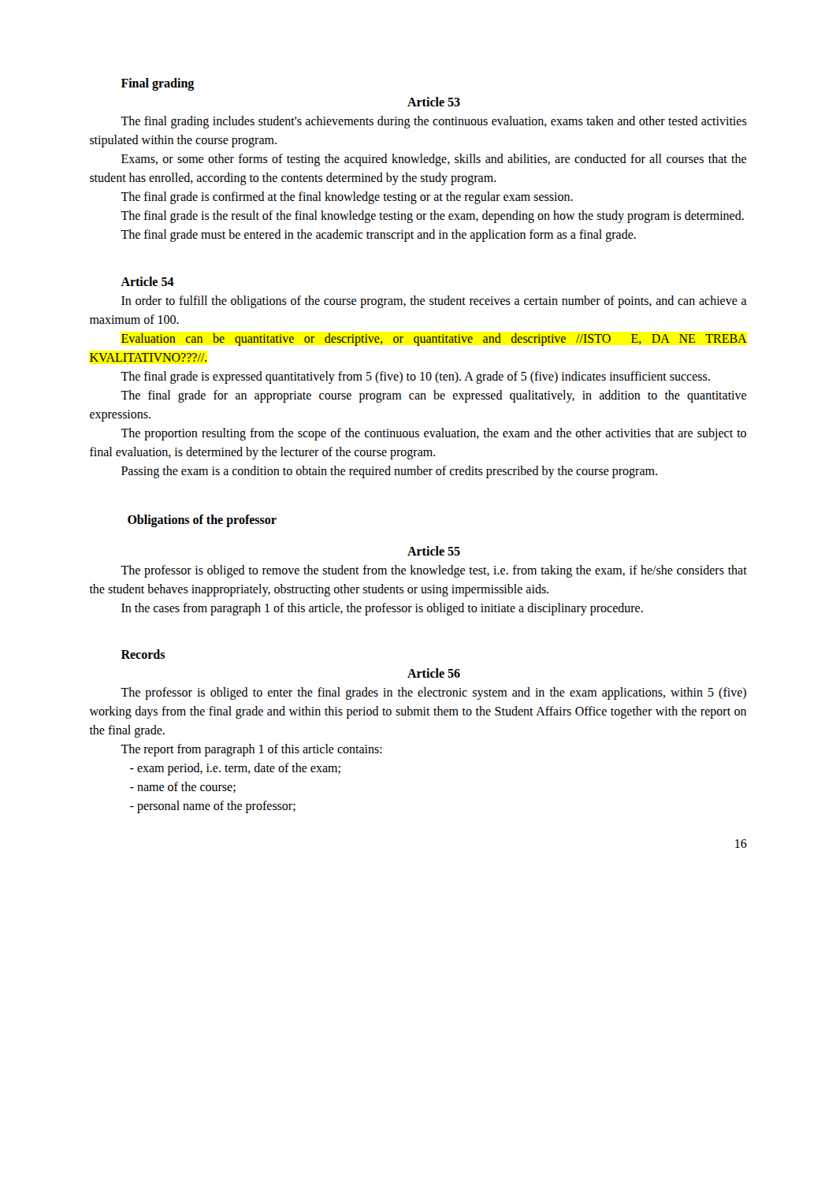Final grading
Article 53
The final grading includes student's achievements during the continuous evaluation, exams taken and other tested activities stipulated within the course program.
Exams, or some other forms of testing the acquired knowledge, skills and abilities, are conducted for all courses that the student has enrolled, according to the contents determined by the study program.
The final grade is confirmed at the final knowledge testing or at the regular exam session.
The final grade is the result of the final knowledge testing or the exam, depending on how the study program is determined.
The final grade must be entered in the academic transcript and in the application form as a final grade.
Article 54
In order to fulfill the obligations of the course program, the student receives a certain number of points, and can achieve a maximum of 100.
Evaluation can be quantitative or descriptive, or quantitative and descriptive //ISTO E, DA NE TREBA KVALITATIVNO???//.
The final grade is expressed quantitatively from 5 (five) to 10 (ten). A grade of 5 (five) indicates insufficient success.
The final grade for an appropriate course program can be expressed qualitatively, in addition to the quantitative expressions.
The proportion resulting from the scope of the continuous evaluation, the exam and the other activities that are subject to final evaluation, is determined by the lecturer of the course program.
Passing the exam is a condition to obtain the required number of credits prescribed by the course program.
Obligations of the professor
Article 55
The professor is obliged to remove the student from the knowledge test, i.e. from taking the exam, if he/she considers that the student behaves inappropriately, obstructing other students or using impermissible aids.
In the cases from paragraph 1 of this article, the professor is obliged to initiate a disciplinary procedure.
Records
Article 56
The professor is obliged to enter the final grades in the electronic system and in the exam applications, within 5 (five) working days from the final grade and within this period to submit them to the Student Affairs Office together with the report on the final grade.
The report from paragraph 1 of this article contains:
- exam period, i.e. term, date of the exam;
- name of the course;
- personal name of the professor;
16